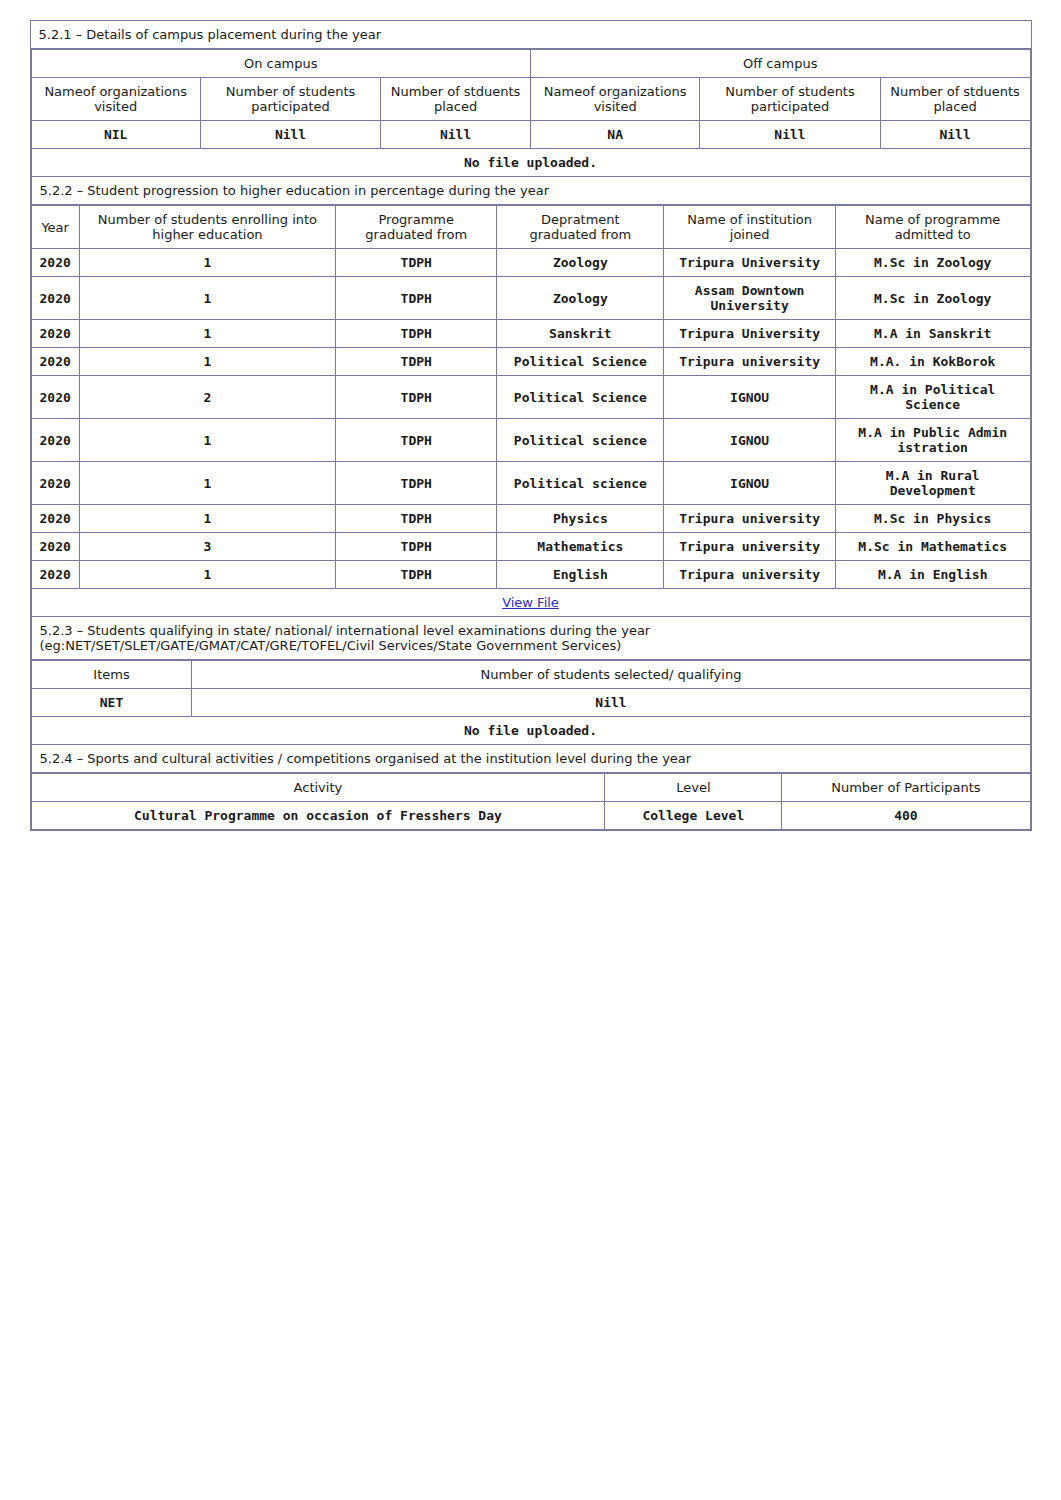5.2.1 – Details of campus placement during the year
| On campus | Off campus |
| --- | --- |
| Nameof organizations visited | Number of students participated | Number of stduents placed | Nameof organizations visited | Number of students participated | Number of stduents placed |
| NIL | Nill | Nill | NA | Nill | Nill |
| No file uploaded. |
5.2.2 – Student progression to higher education in percentage during the year
| Year | Number of students enrolling into higher education | Programme graduated from | Depratment graduated from | Name of institution joined | Name of programme admitted to |
| --- | --- | --- | --- | --- | --- |
| 2020 | 1 | TDPH | Zoology | Tripura University | M.Sc in Zoology |
| 2020 | 1 | TDPH | Zoology | Assam Downtown University | M.Sc in Zoology |
| 2020 | 1 | TDPH | Sanskrit | Tripura University | M.A in Sanskrit |
| 2020 | 1 | TDPH | Political Science | Tripura university | M.A. in KokBorok |
| 2020 | 2 | TDPH | Political Science | IGNOU | M.A in Political Science |
| 2020 | 1 | TDPH | Political science | IGNOU | M.A in Public Admin istration |
| 2020 | 1 | TDPH | Political science | IGNOU | M.A in Rural Development |
| 2020 | 1 | TDPH | Physics | Tripura university | M.Sc in Physics |
| 2020 | 3 | TDPH | Mathematics | Tripura university | M.Sc in Mathematics |
| 2020 | 1 | TDPH | English | Tripura university | M.A in English |
| View File |
5.2.3 – Students qualifying in state/ national/ international level examinations during the year
(eg:NET/SET/SLET/GATE/GMAT/CAT/GRE/TOFEL/Civil Services/State Government Services)
| Items | Number of students selected/ qualifying |
| --- | --- |
| NET | Nill |
| No file uploaded. |
5.2.4 – Sports and cultural activities / competitions organised at the institution level during the year
| Activity | Level | Number of Participants |
| --- | --- | --- |
| Cultural Programme on occasion of Fresshers Day | College Level | 400 |